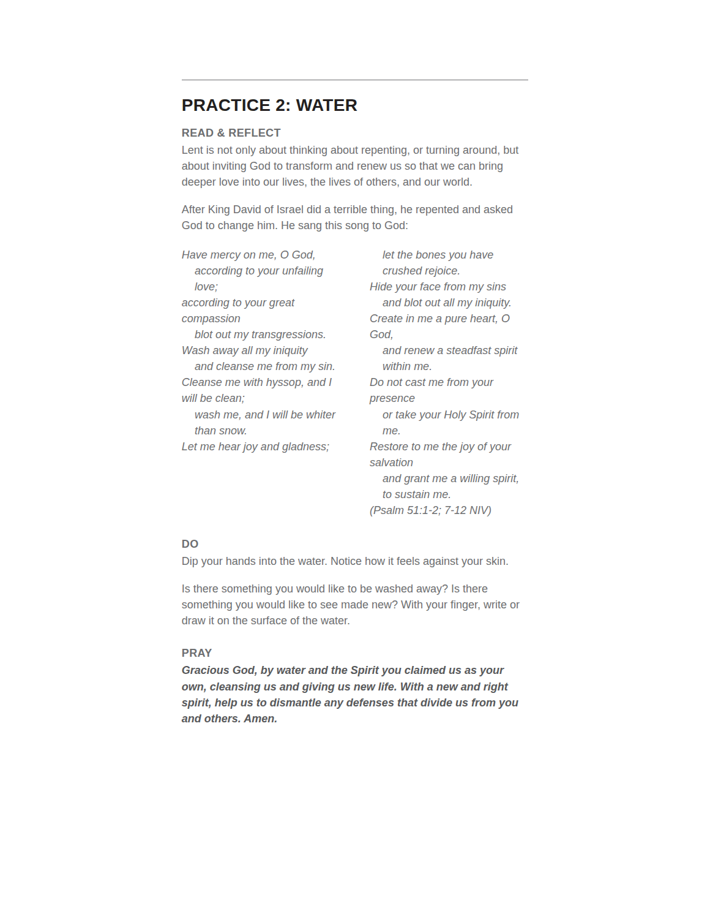PRACTICE 2: WATER
READ & REFLECT
Lent is not only about thinking about repenting, or turning around, but about inviting God to transform and renew us so that we can bring deeper love into our lives, the lives of others, and our world.
After King David of Israel did a terrible thing, he repented and asked God to change him. He sang this song to God:
Have mercy on me, O God,
according to your unfailing love;
according to your great compassion
blot out my transgressions.
Wash away all my iniquity
and cleanse me from my sin.
Cleanse me with hyssop, and I will be clean;
wash me, and I will be whiter than snow.
Let me hear joy and gladness;
let the bones you have crushed rejoice.
Hide your face from my sins
and blot out all my iniquity.
Create in me a pure heart, O God,
and renew a steadfast spirit within me.
Do not cast me from your presence
or take your Holy Spirit from me.
Restore to me the joy of your salvation
and grant me a willing spirit, to sustain me.
(Psalm 51:1-2; 7-12 NIV)
DO
Dip your hands into the water. Notice how it feels against your skin.
Is there something you would like to be washed away? Is there something you would like to see made new? With your finger, write or draw it on the surface of the water.
PRAY
Gracious God, by water and the Spirit you claimed us as your own, cleansing us and giving us new life. With a new and right spirit, help us to dismantle any defenses that divide us from you and others. Amen.